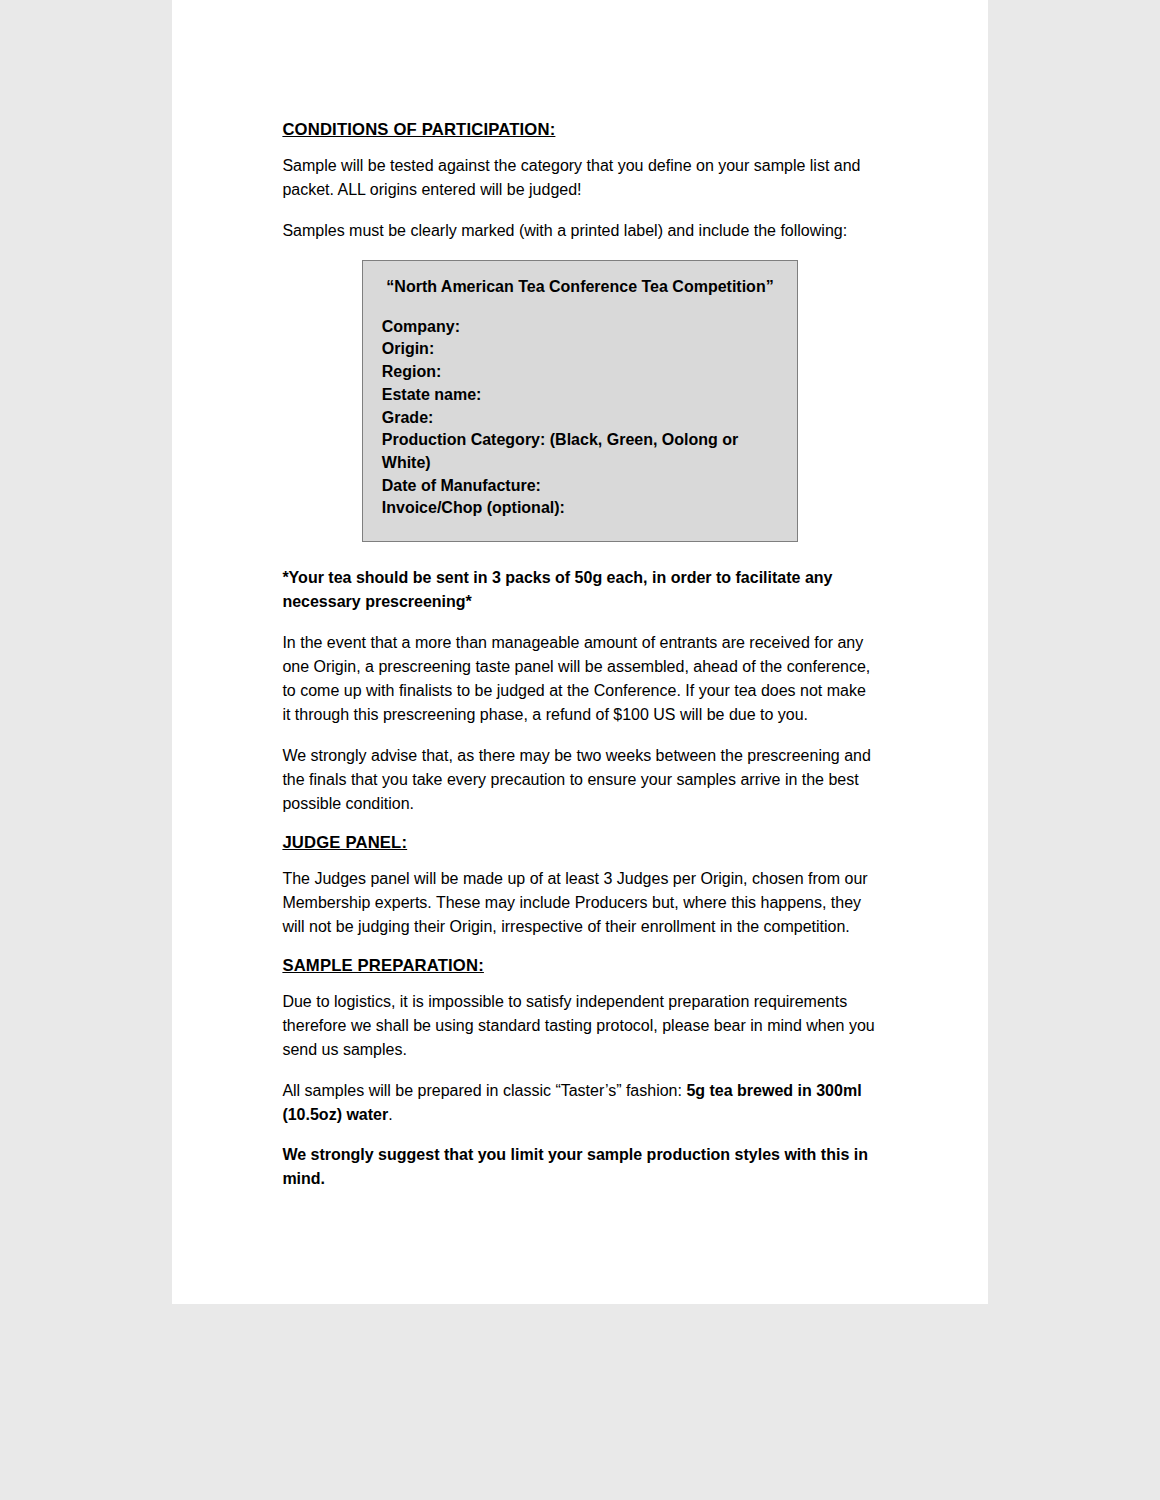CONDITIONS OF PARTICIPATION:
Sample will be tested against the category that you define on your sample list and packet. ALL origins entered will be judged!
Samples must be clearly marked (with a printed label) and include the following:
“North American Tea Conference Tea Competition”
Company:
Origin:
Region:
Estate name:
Grade:
Production Category: (Black, Green, Oolong or White)
Date of Manufacture:
Invoice/Chop (optional):
*Your tea should be sent in 3 packs of 50g each, in order to facilitate any necessary prescreening*
In the event that a more than manageable amount of entrants are received for any one Origin, a prescreening taste panel will be assembled, ahead of the conference, to come up with finalists to be judged at the Conference. If your tea does not make it through this prescreening phase, a refund of $100 US will be due to you.
We strongly advise that, as there may be two weeks between the prescreening and the finals that you take every precaution to ensure your samples arrive in the best possible condition.
JUDGE PANEL:
The Judges panel will be made up of at least 3 Judges per Origin, chosen from our Membership experts. These may include Producers but, where this happens, they will not be judging their Origin, irrespective of their enrollment in the competition.
SAMPLE PREPARATION:
Due to logistics, it is impossible to satisfy independent preparation requirements therefore we shall be using standard tasting protocol, please bear in mind when you send us samples.
All samples will be prepared in classic “Taster’s” fashion: 5g tea brewed in 300ml (10.5oz) water.
We strongly suggest that you limit your sample production styles with this in mind.